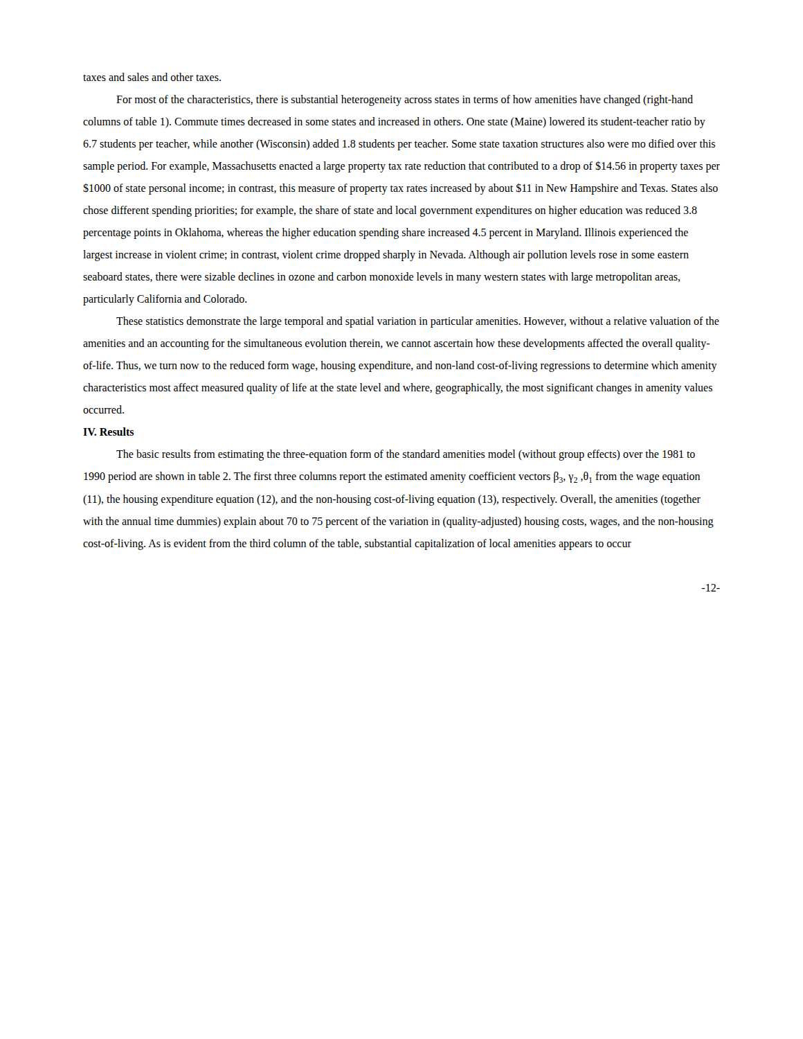taxes and sales and other taxes.
For most of the characteristics, there is substantial heterogeneity across states in terms of how amenities have changed (right-hand columns of table 1). Commute times decreased in some states and increased in others. One state (Maine) lowered its student-teacher ratio by 6.7 students per teacher, while another (Wisconsin) added 1.8 students per teacher. Some state taxation structures also were mo dified over this sample period. For example, Massachusetts enacted a large property tax rate reduction that contributed to a drop of $14.56 in property taxes per $1000 of state personal income; in contrast, this measure of property tax rates increased by about $11 in New Hampshire and Texas. States also chose different spending priorities; for example, the share of state and local government expenditures on higher education was reduced 3.8 percentage points in Oklahoma, whereas the higher education spending share increased 4.5 percent in Maryland. Illinois experienced the largest increase in violent crime; in contrast, violent crime dropped sharply in Nevada. Although air pollution levels rose in some eastern seaboard states, there were sizable declines in ozone and carbon monoxide levels in many western states with large metropolitan areas, particularly California and Colorado.
These statistics demonstrate the large temporal and spatial variation in particular amenities. However, without a relative valuation of the amenities and an accounting for the simultaneous evolution therein, we cannot ascertain how these developments affected the overall quality-of-life. Thus, we turn now to the reduced form wage, housing expenditure, and non-land cost-of-living regressions to determine which amenity characteristics most affect measured quality of life at the state level and where, geographically, the most significant changes in amenity values occurred.
IV. Results
The basic results from estimating the three-equation form of the standard amenities model (without group effects) over the 1981 to 1990 period are shown in table 2. The first three columns report the estimated amenity coefficient vectors β3, γ2 ,θ1 from the wage equation (11), the housing expenditure equation (12), and the non-housing cost-of-living equation (13), respectively. Overall, the amenities (together with the annual time dummies) explain about 70 to 75 percent of the variation in (quality-adjusted) housing costs, wages, and the non-housing cost-of-living. As is evident from the third column of the table, substantial capitalization of local amenities appears to occur
-12-